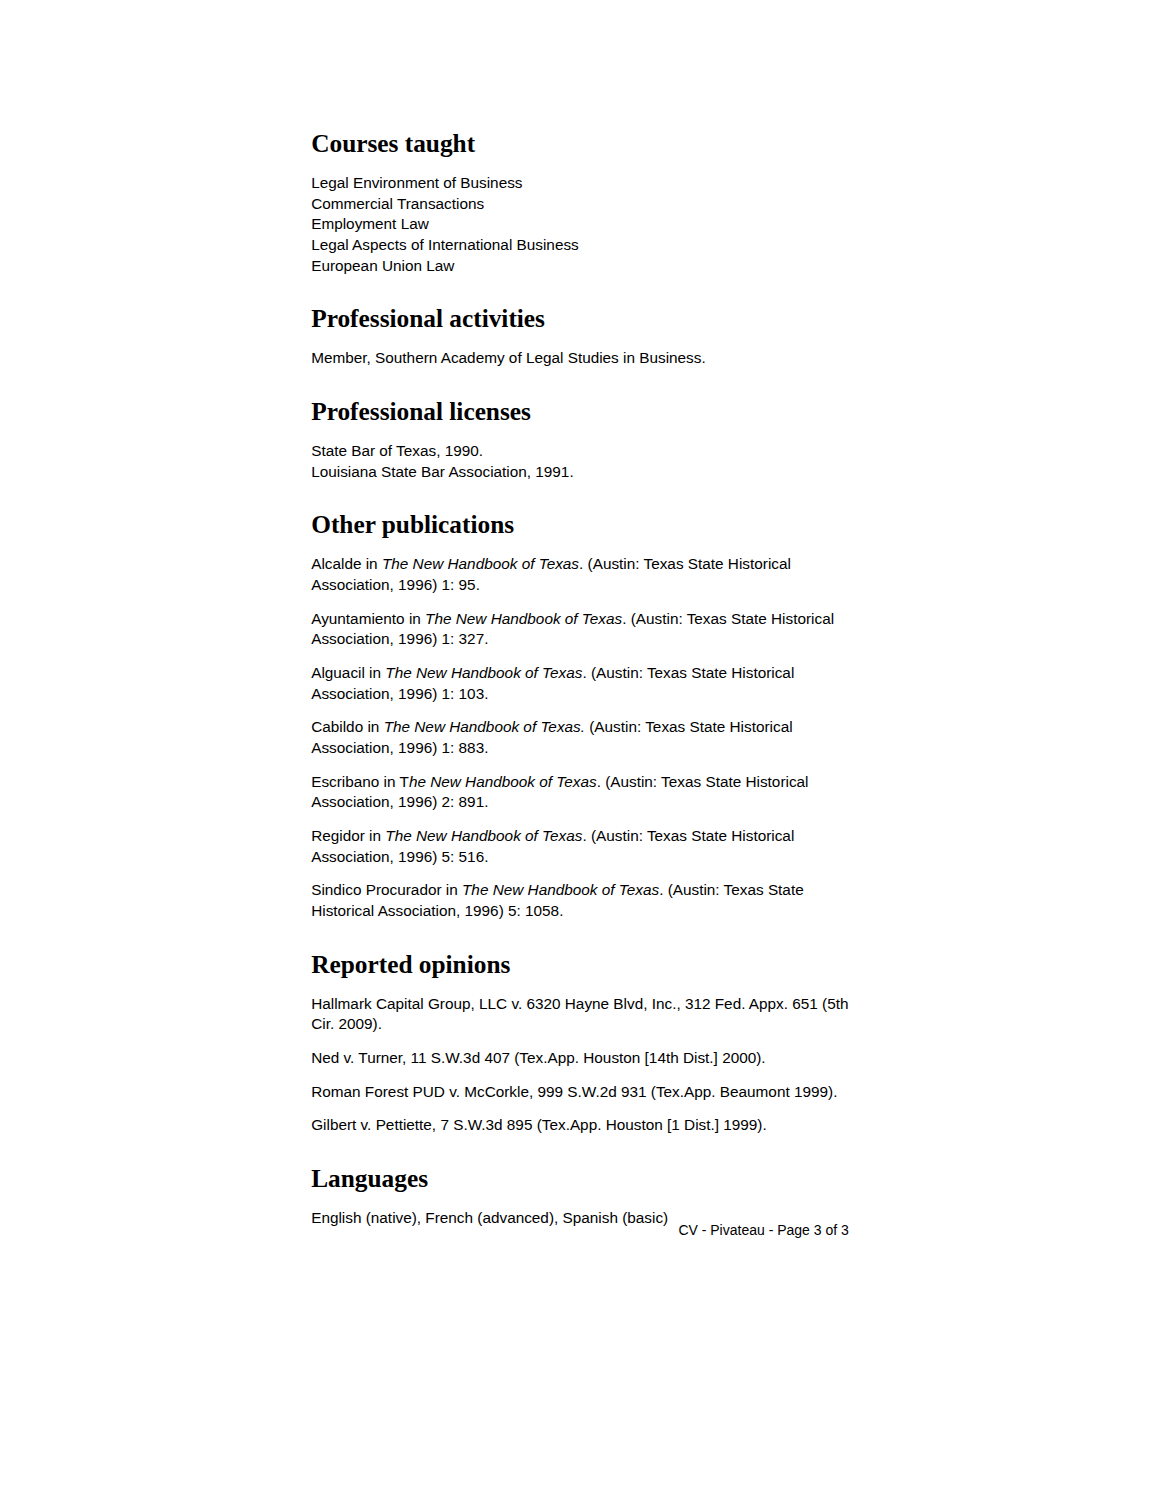Courses taught
Legal Environment of Business
Commercial Transactions
Employment Law
Legal Aspects of International Business
European Union Law
Professional activities
Member, Southern Academy of Legal Studies in Business.
Professional licenses
State Bar of Texas, 1990.
Louisiana State Bar Association, 1991.
Other publications
Alcalde in The New Handbook of Texas. (Austin: Texas State Historical Association, 1996) 1: 95.
Ayuntamiento in The New Handbook of Texas. (Austin: Texas State Historical Association, 1996) 1: 327.
Alguacil in The New Handbook of Texas. (Austin: Texas State Historical Association, 1996) 1: 103.
Cabildo in The New Handbook of Texas. (Austin: Texas State Historical Association, 1996) 1: 883.
Escribano in The New Handbook of Texas. (Austin: Texas State Historical Association, 1996) 2: 891.
Regidor in The New Handbook of Texas. (Austin: Texas State Historical Association, 1996) 5: 516.
Sindico Procurador in The New Handbook of Texas. (Austin: Texas State Historical Association, 1996) 5: 1058.
Reported opinions
Hallmark Capital Group, LLC v. 6320 Hayne Blvd, Inc., 312 Fed. Appx. 651 (5th Cir. 2009).
Ned v. Turner, 11 S.W.3d 407 (Tex.App. Houston [14th Dist.] 2000).
Roman Forest PUD v. McCorkle, 999 S.W.2d 931 (Tex.App. Beaumont 1999).
Gilbert v. Pettiette, 7 S.W.3d 895 (Tex.App. Houston [1 Dist.] 1999).
Languages
English (native), French (advanced), Spanish (basic)
CV - Pivateau - Page 3 of 3